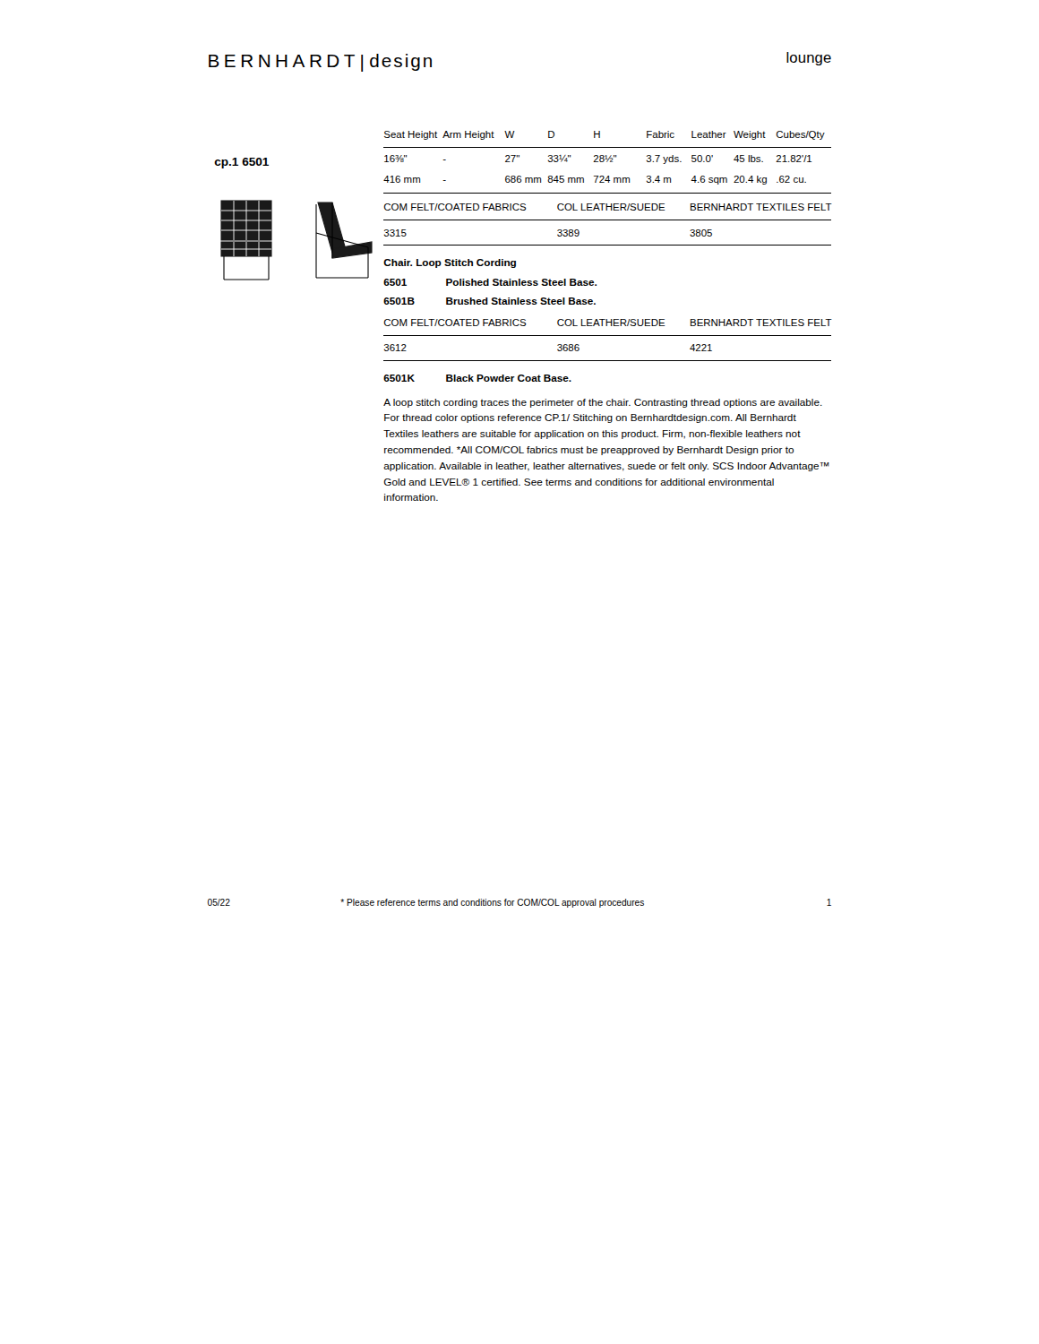BERNHARDT|design
lounge
cp.1 6501
| Seat Height | Arm Height | W | D | H | Fabric | Leather | Weight | Cubes/Qty |
| --- | --- | --- | --- | --- | --- | --- | --- | --- |
| 16⅜" | - | 27" | 33¼" | 28½" | 3.7 yds. | 50.0' | 45 lbs. | 21.82'/1 |
| 416 mm | - | 686 mm | 845 mm | 724 mm | 3.4 m | 4.6 sqm | 20.4 kg | .62 cu. |
| COM FELT/COATED FABRICS | COL LEATHER/SUEDE | BERNHARDT TEXTILES FELT |
| --- | --- | --- |
| 3315 | 3389 | 3805 |
Chair. Loop Stitch Cording
6501 Polished Stainless Steel Base.
6501B Brushed Stainless Steel Base.
| COM FELT/COATED FABRICS | COL LEATHER/SUEDE | BERNHARDT TEXTILES FELT |
| --- | --- | --- |
| 3612 | 3686 | 4221 |
6501K Black Powder Coat Base.
A loop stitch cording traces the perimeter of the chair. Contrasting thread options are available. For thread color options reference CP.1/ Stitching on Bernhardtdesign.com. All Bernhardt Textiles leathers are suitable for application on this product. Firm, non-flexible leathers not recommended. *All COM/COL fabrics must be preapproved by Bernhardt Design prior to application. Available in leather, leather alternatives, suede or felt only. SCS Indoor Advantage™ Gold and LEVEL® 1 certified. See terms and conditions for additional environmental information.
05/22
* Please reference terms and conditions for COM/COL approval procedures
1